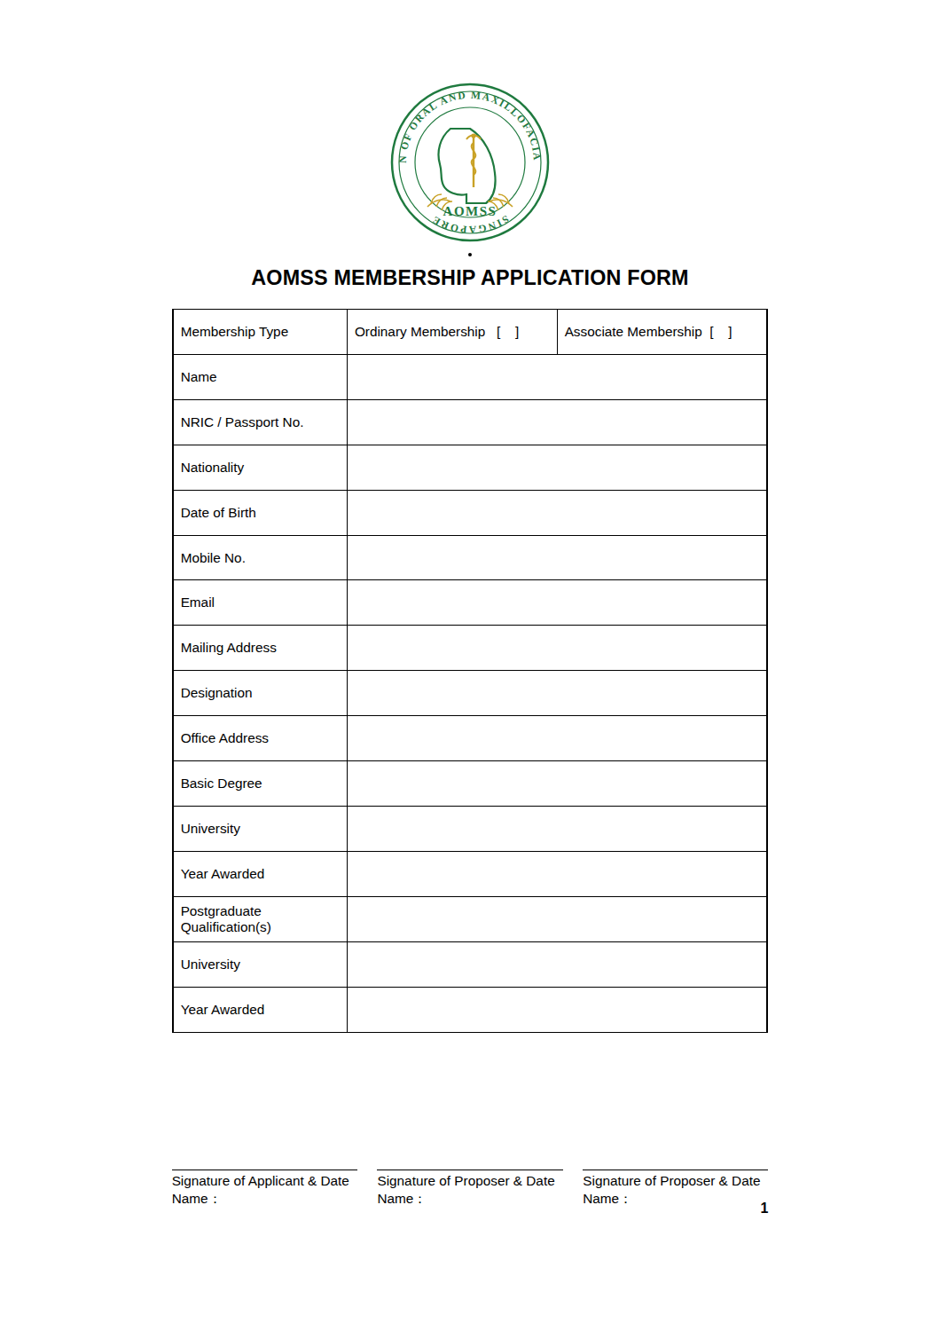ASSOCIATION OF ORAL AND MAXILLOFACIAL SURGEONS SINGAPORE AOMSS
AOMSS MEMBERSHIP APPLICATION FORM
| Membership Type | Ordinary Membership [ ] | Associate Membership [ ] |
| Name | |
| NRIC / Passport No. | |
| Nationality | |
| Date of Birth | |
| Mobile No. | |
| Email | |
| Mailing Address | |
| Designation | |
| Office Address | |
| Basic Degree | |
| University | |
| Year Awarded | |
| Postgraduate Qualification(s) | |
| University | |
| Year Awarded | |
Signature of Applicant & Date
Name：
Signature of Proposer & Date
Name：
Signature of Proposer & Date
Name：
1